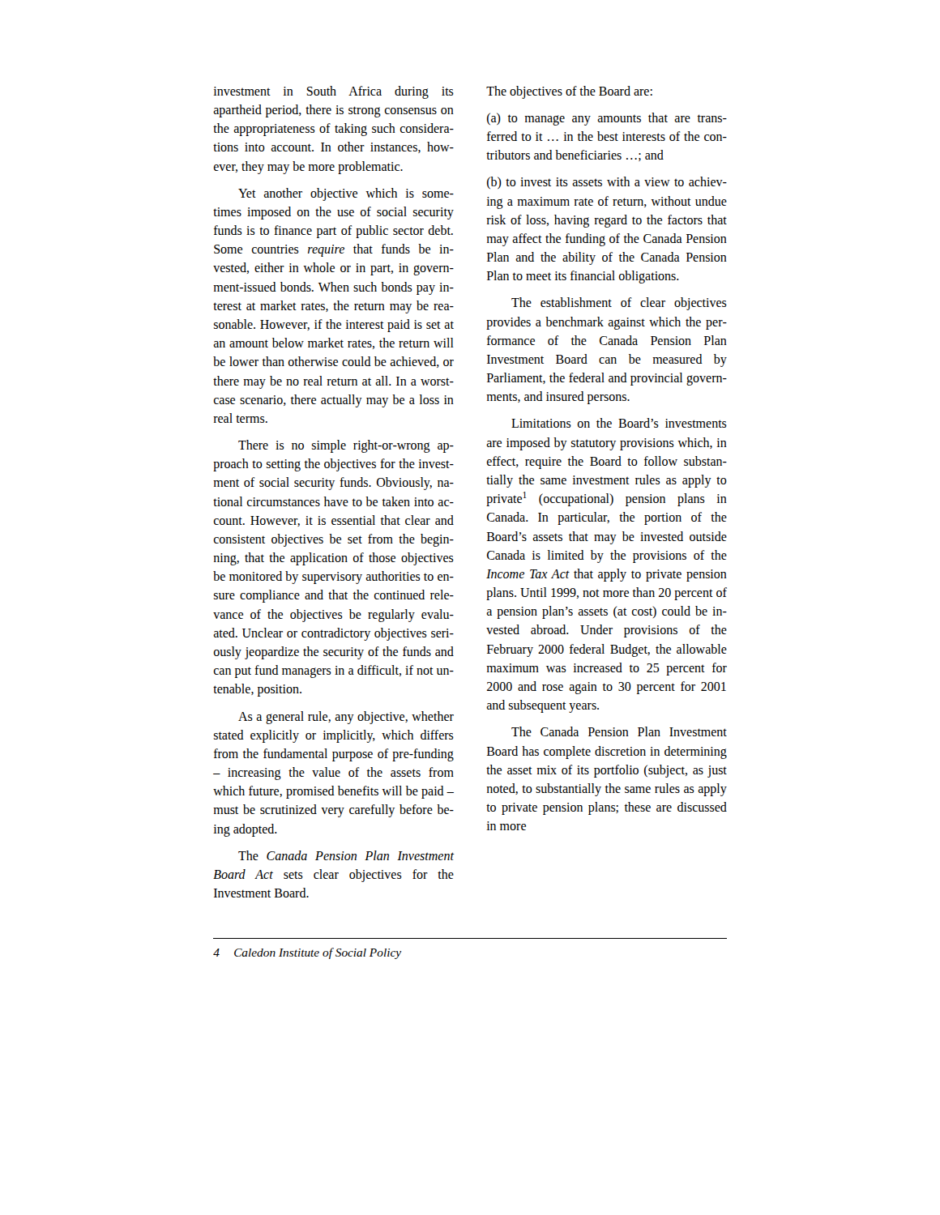investment in South Africa during its apartheid period, there is strong consensus on the appropriateness of taking such considerations into account. In other instances, however, they may be more problematic.
Yet another objective which is sometimes imposed on the use of social security funds is to finance part of public sector debt. Some countries require that funds be invested, either in whole or in part, in government-issued bonds. When such bonds pay interest at market rates, the return may be reasonable. However, if the interest paid is set at an amount below market rates, the return will be lower than otherwise could be achieved, or there may be no real return at all. In a worst-case scenario, there actually may be a loss in real terms.
There is no simple right-or-wrong approach to setting the objectives for the investment of social security funds. Obviously, national circumstances have to be taken into account. However, it is essential that clear and consistent objectives be set from the beginning, that the application of those objectives be monitored by supervisory authorities to ensure compliance and that the continued relevance of the objectives be regularly evaluated. Unclear or contradictory objectives seriously jeopardize the security of the funds and can put fund managers in a difficult, if not untenable, position.
As a general rule, any objective, whether stated explicitly or implicitly, which differs from the fundamental purpose of pre-funding – increasing the value of the assets from which future, promised benefits will be paid – must be scrutinized very carefully before being adopted.
The Canada Pension Plan Investment Board Act sets clear objectives for the Investment Board.
The objectives of the Board are:
(a) to manage any amounts that are transferred to it … in the best interests of the contributors and beneficiaries …; and
(b) to invest its assets with a view to achieving a maximum rate of return, without undue risk of loss, having regard to the factors that may affect the funding of the Canada Pension Plan and the ability of the Canada Pension Plan to meet its financial obligations.
The establishment of clear objectives provides a benchmark against which the performance of the Canada Pension Plan Investment Board can be measured by Parliament, the federal and provincial governments, and insured persons.
Limitations on the Board’s investments are imposed by statutory provisions which, in effect, require the Board to follow substantially the same investment rules as apply to private1 (occupational) pension plans in Canada. In particular, the portion of the Board’s assets that may be invested outside Canada is limited by the provisions of the Income Tax Act that apply to private pension plans. Until 1999, not more than 20 percent of a pension plan’s assets (at cost) could be invested abroad. Under provisions of the February 2000 federal Budget, the allowable maximum was increased to 25 percent for 2000 and rose again to 30 percent for 2001 and subsequent years.
The Canada Pension Plan Investment Board has complete discretion in determining the asset mix of its portfolio (subject, as just noted, to substantially the same rules as apply to private pension plans; these are discussed in more
4 Caledon Institute of Social Policy